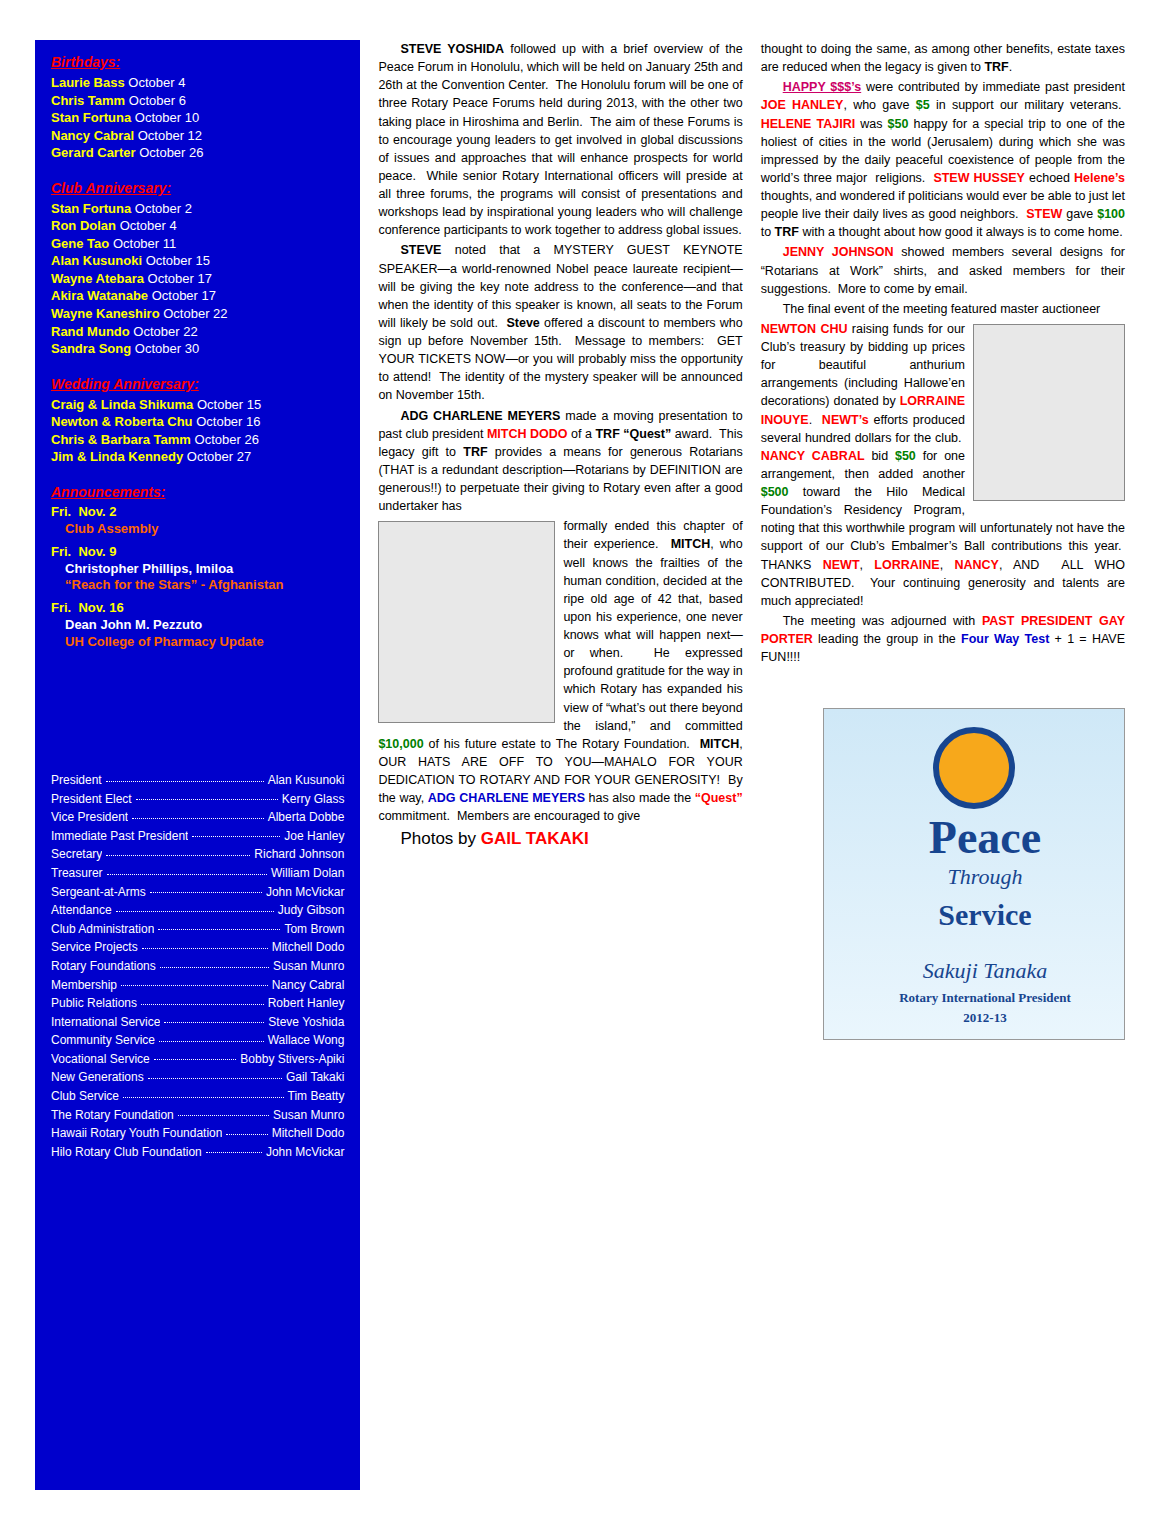Birthdays:
Laurie Bass October 4
Chris Tamm October 6
Stan Fortuna October 10
Nancy Cabral October 12
Gerard Carter October 26
Club Anniversary:
Stan Fortuna October 2
Ron Dolan October 4
Gene Tao October 11
Alan Kusunoki October 15
Wayne Atebara October 17
Akira Watanabe October 17
Wayne Kaneshiro October 22
Rand Mundo October 22
Sandra Song October 30
Wedding Anniversary:
Craig & Linda Shikuma October 15
Newton & Roberta Chu October 16
Chris & Barbara Tamm October 26
Jim & Linda Kennedy October 27
Announcements:
Fri. Nov. 2 Club Assembly
Fri. Nov. 9 Christopher Phillips, Imiloa “Reach for the Stars” - Afghanistan
Fri. Nov. 16 Dean John M. Pezzuto UH College of Pharmacy Update
President Alan Kusunoki
President Elect Kerry Glass
Vice President Alberta Dobbe
Immediate Past President Joe Hanley
Secretary Richard Johnson
Treasurer William Dolan
Sergeant-at-Arms John McVickar
Attendance Judy Gibson
Club Administration Tom Brown
Service Projects Mitchell Dodo
Rotary Foundations Susan Munro
Membership Nancy Cabral
Public Relations Robert Hanley
International Service Steve Yoshida
Community Service Wallace Wong
Vocational Service Bobby Stivers-Apiki
New Generations Gail Takaki
Club Service Tim Beatty
The Rotary Foundation Susan Munro
Hawaii Rotary Youth Foundation Mitchell Dodo
Hilo Rotary Club Foundation John McVickar
STEVE YOSHIDA followed up with a brief overview of the Peace Forum in Honolulu, which will be held on January 25th and 26th at the Convention Center. The Honolulu forum will be one of three Rotary Peace Forums held during 2013, with the other two taking place in Hiroshima and Berlin. The aim of these Forums is to encourage young leaders to get involved in global discussions of issues and approaches that will enhance prospects for world peace. While senior Rotary International officers will preside at all three forums, the programs will consist of presentations and workshops lead by inspirational young leaders who will challenge conference participants to work together to address global issues.
STEVE noted that a MYSTERY GUEST KEYNOTE SPEAKER—a world-renowned Nobel peace laureate recipient—will be giving the key note address to the conference—and that when the identity of this speaker is known, all seats to the Forum will likely be sold out. Steve offered a discount to members who sign up before November 15th. Message to members: GET YOUR TICKETS NOW—or you will probably miss the opportunity to attend! The identity of the mystery speaker will be announced on November 15th.
ADG CHARLENE MEYERS made a moving presentation to past club president MITCH DODO of a TRF “Quest” award. This legacy gift to TRF provides a means for generous Rotarians (THAT is a redundant description—Rotarians by DEFINITION are generous!!) to perpetuate their giving to Rotary even after a good undertaker has
formally ended this chapter of their experience. MITCH, who well knows the frailties of the human condition, decided at the ripe old age of 42 that, based upon his experience, one never knows what will happen next—or when. He expressed profound gratitude for the way in which Rotary has expanded his view of “what’s out there beyond the island,” and committed $10,000 of his future estate to The Rotary Foundation. MITCH, OUR HATS ARE OFF TO YOU—MAHALO FOR YOUR DEDICATION TO ROTARY AND FOR YOUR GENEROSITY! By the way, ADG CHARLENE MEYERS has also made the “Quest” commitment. Members are encouraged to give
Photos by GAIL TAKAKI
thought to doing the same, as among other benefits, estate taxes are reduced when the legacy is given to TRF.
HAPPY $$$’s were contributed by immediate past president JOE HANLEY, who gave $5 in support our military veterans. HELENE TAJIRI was $50 happy for a special trip to one of the holiest of cities in the world (Jerusalem) during which she was impressed by the daily peaceful coexistence of people from the world’s three major religions. STEW HUSSEY echoed Helene’s thoughts, and wondered if politicians would ever be able to just let people live their daily lives as good neighbors. STEW gave $100 to TRF with a thought about how good it always is to come home.
JENNY JOHNSON showed members several designs for “Rotarians at Work” shirts, and asked members for their suggestions. More to come by email.
The final event of the meeting featured master auctioneer
NEWTON CHU raising funds for our Club’s treasury by bidding up prices for beautiful anthurium arrangements (including Hallowe’en decorations) donated by LORRAINE INOUYE. NEWT’s efforts produced several hundred dollars for the club. NANCY CABRAL bid $50 for one arrangement, then added another $500 toward the Hilo Medical Foundation’s Residency Program, noting that this worthwhile program will unfortunately not have the support of our Club’s Embalmer’s Ball contributions this year. THANKS NEWT, LORRAINE, NANCY, AND ALL WHO CONTRIBUTED. Your continuing generosity and talents are much appreciated!
The meeting was adjourned with PAST PRESIDENT GAY PORTER leading the group in the Four Way Test + 1 = HAVE FUN!!!!
Peace
Through
Service
Sakuji Tanaka
Rotary International President
2012-13